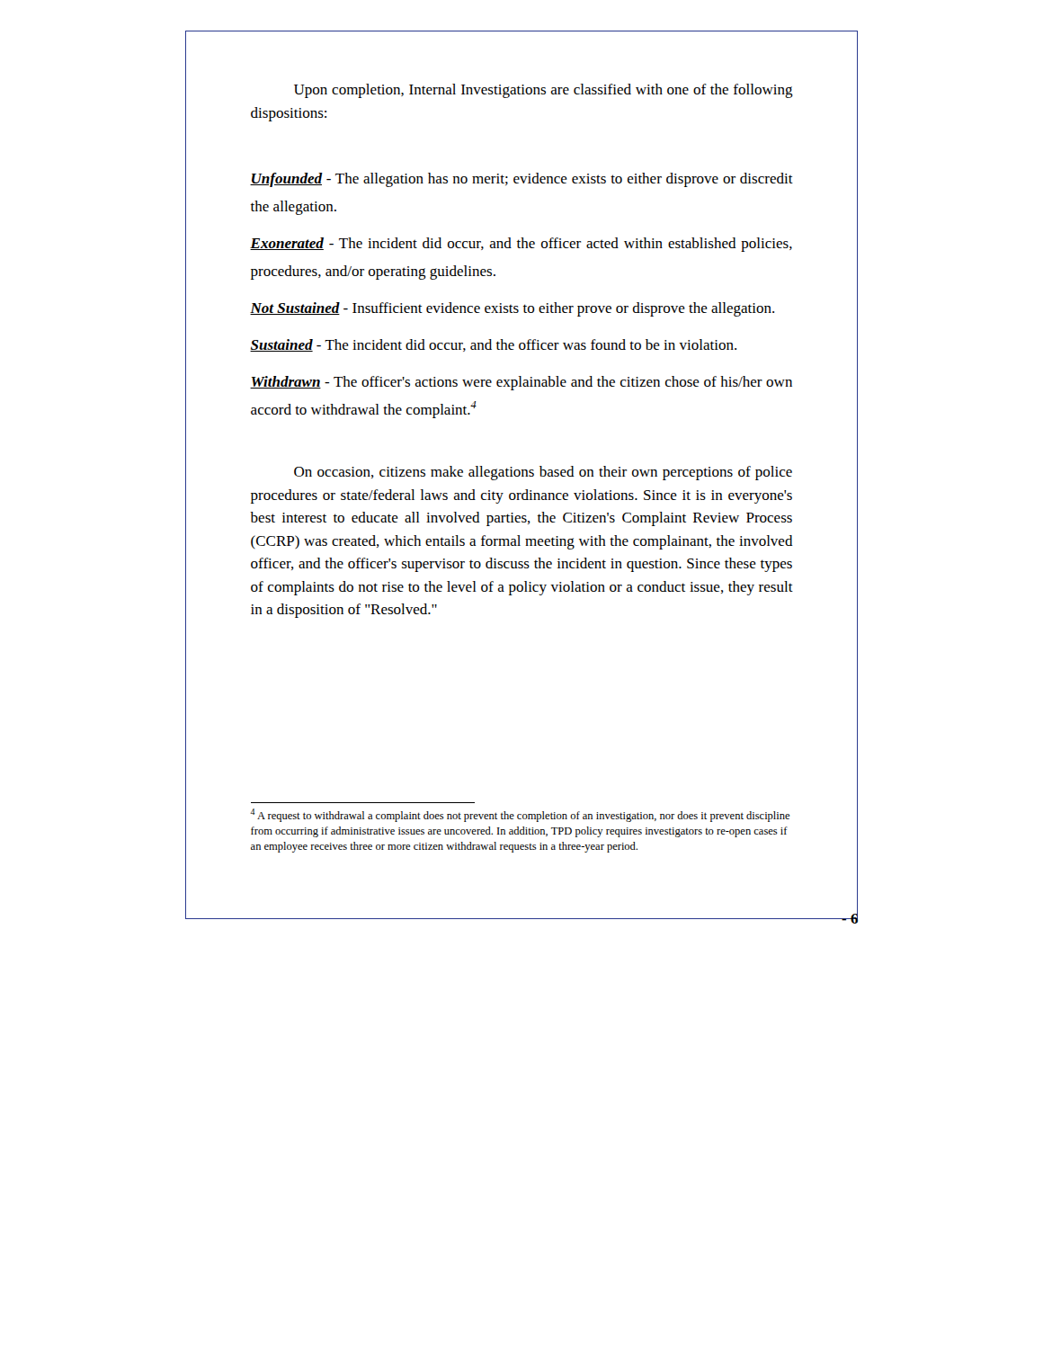Upon completion, Internal Investigations are classified with one of the following dispositions:
Unfounded - The allegation has no merit; evidence exists to either disprove or discredit the allegation.
Exonerated - The incident did occur, and the officer acted within established policies, procedures, and/or operating guidelines.
Not Sustained - Insufficient evidence exists to either prove or disprove the allegation.
Sustained - The incident did occur, and the officer was found to be in violation.
Withdrawn - The officer's actions were explainable and the citizen chose of his/her own accord to withdrawal the complaint.4
On occasion, citizens make allegations based on their own perceptions of police procedures or state/federal laws and city ordinance violations. Since it is in everyone's best interest to educate all involved parties, the Citizen's Complaint Review Process (CCRP) was created, which entails a formal meeting with the complainant, the involved officer, and the officer's supervisor to discuss the incident in question. Since these types of complaints do not rise to the level of a policy violation or a conduct issue, they result in a disposition of "Resolved."
4 A request to withdrawal a complaint does not prevent the completion of an investigation, nor does it prevent discipline from occurring if administrative issues are uncovered. In addition, TPD policy requires investigators to re-open cases if an employee receives three or more citizen withdrawal requests in a three-year period.
- 6